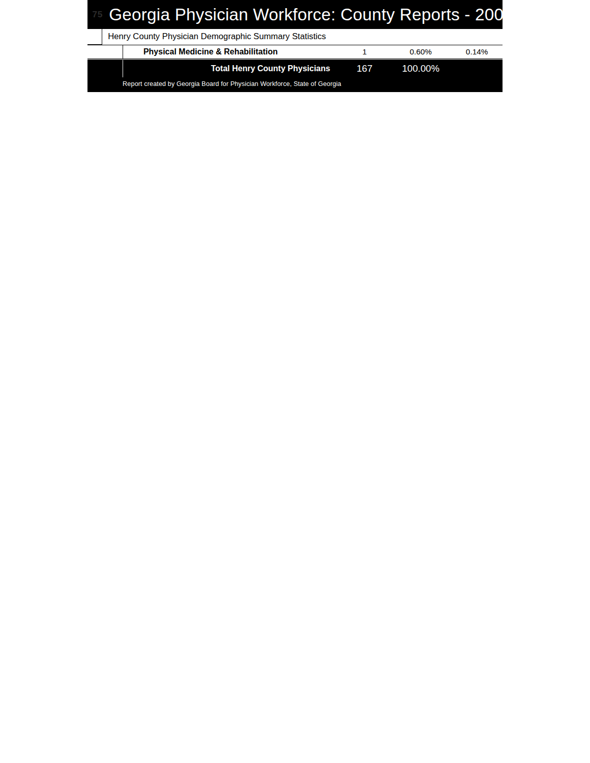75
Georgia Physician Workforce: County Reports - 2004
Page 2
Henry County Physician Demographic Summary Statistics
| | Physical Medicine & Rehabilitation | 1 | 0.60% | 0.14% |
| | Total Henry County Physicians | 167 | 100.00% | |
Report created by Georgia Board for Physician Workforce, State of Georgia